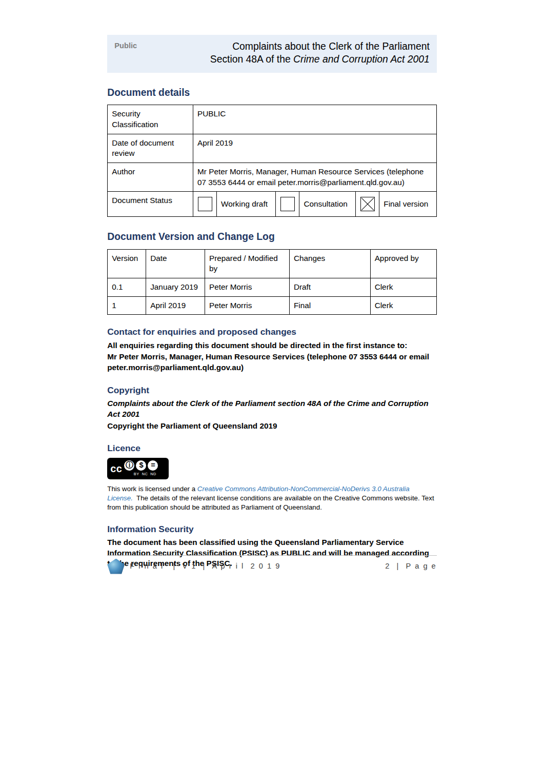Public
Complaints about the Clerk of the Parliament
Section 48A of the Crime and Corruption Act 2001
Document details
| Security Classification | PUBLIC |
| Date of document review | April 2019 |
| Author | Mr Peter Morris, Manager, Human Resource Services (telephone 07 3553 6444 or email peter.morris@parliament.qld.gov.au) |
| Document Status | Working draft Consultation Final version |
Document Version and Change Log
| Version | Date | Prepared / Modified by | Changes | Approved by |
| --- | --- | --- | --- | --- |
| 0.1 | January 2019 | Peter Morris | Draft | Clerk |
| 1 | April 2019 | Peter Morris | Final | Clerk |
Contact for enquiries and proposed changes
All enquiries regarding this document should be directed in the first instance to:
Mr Peter Morris, Manager, Human Resource Services (telephone 07 3553 6444 or email peter.morris@parliament.qld.gov.au)
Copyright
Complaints about the Clerk of the Parliament section 48A of the Crime and Corruption Act 2001
Copyright the Parliament of Queensland 2019
Licence
cc
ⓘ $ =
BY NC ND
This work is licensed under a Creative Commons Attribution-NonCommercial-NoDerivs 3.0 Australia License. The details of the relevant license conditions are available on the Creative Commons website. Text from this publication should be attributed as Parliament of Queensland.
Information Security
The document has been classified using the Queensland Parliamentary Service Information Security Classification (PSISC) as PUBLIC and will be managed according to the requirements of the PSISC.
F i n a l | V 1 | A p r i l 2 0 1 9 2 | P a g e